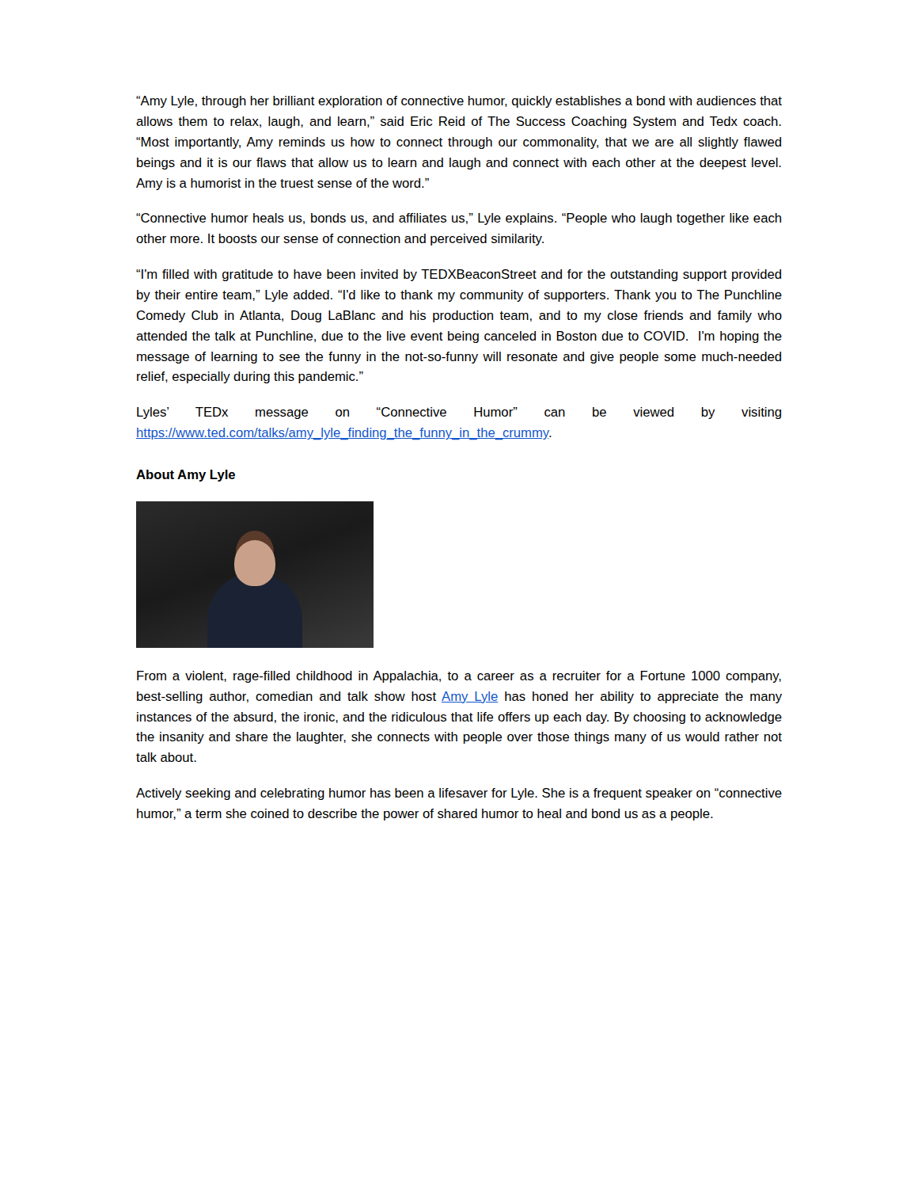“Amy Lyle, through her brilliant exploration of connective humor, quickly establishes a bond with audiences that allows them to relax, laugh, and learn,” said Eric Reid of The Success Coaching System and Tedx coach. “Most importantly, Amy reminds us how to connect through our commonality, that we are all slightly flawed beings and it is our flaws that allow us to learn and laugh and connect with each other at the deepest level. Amy is a humorist in the truest sense of the word.”
“Connective humor heals us, bonds us, and affiliates us,” Lyle explains. “People who laugh together like each other more. It boosts our sense of connection and perceived similarity.
“I'm filled with gratitude to have been invited by TEDXBeaconStreet and for the outstanding support provided by their entire team,” Lyle added. “I'd like to thank my community of supporters. Thank you to The Punchline Comedy Club in Atlanta, Doug LaBlanc and his production team, and to my close friends and family who attended the talk at Punchline, due to the live event being canceled in Boston due to COVID. I'm hoping the message of learning to see the funny in the not-so-funny will resonate and give people some much-needed relief, especially during this pandemic.”
Lyles’ TEDx message on “Connective Humor” can be viewed by visiting https://www.ted.com/talks/amy_lyle_finding_the_funny_in_the_crummy.
About Amy Lyle
From a violent, rage-filled childhood in Appalachia, to a career as a recruiter for a Fortune 1000 company, best-selling author, comedian and talk show host Amy Lyle has honed her ability to appreciate the many instances of the absurd, the ironic, and the ridiculous that life offers up each day. By choosing to acknowledge the insanity and share the laughter, she connects with people over those things many of us would rather not talk about.
Actively seeking and celebrating humor has been a lifesaver for Lyle. She is a frequent speaker on “connective humor,” a term she coined to describe the power of shared humor to heal and bond us as a people.